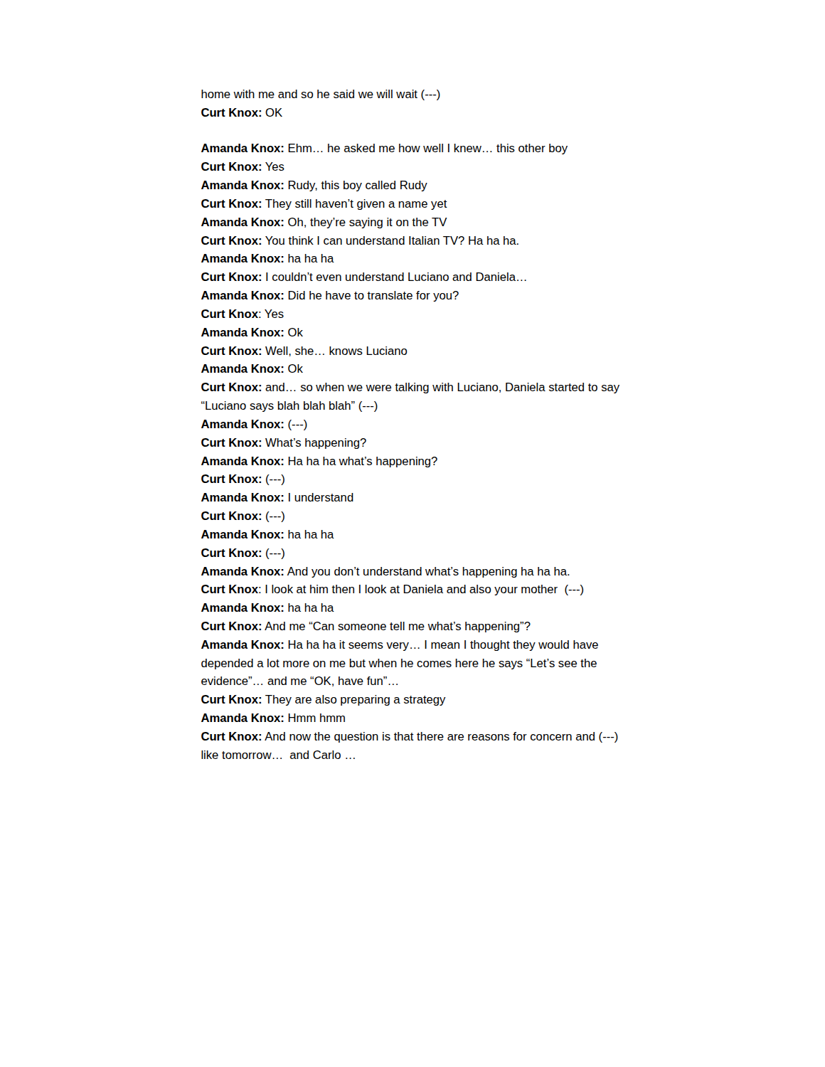home with me and so he said we will wait (---)
Curt Knox: OK
Amanda Knox: Ehm… he asked me how well I knew… this other boy
Curt Knox: Yes
Amanda Knox: Rudy, this boy called Rudy
Curt Knox: They still haven’t given a name yet
Amanda Knox: Oh, they’re saying it on the TV
Curt Knox: You think I can understand Italian TV? Ha ha ha.
Amanda Knox: ha ha ha
Curt Knox: I couldn’t even understand Luciano and Daniela…
Amanda Knox: Did he have to translate for you?
Curt Knox: Yes
Amanda Knox: Ok
Curt Knox: Well, she… knows Luciano
Amanda Knox: Ok
Curt Knox: and… so when we were talking with Luciano, Daniela started to say “Luciano says blah blah blah” (---)
Amanda Knox: (---)
Curt Knox: What’s happening?
Amanda Knox: Ha ha ha what’s happening?
Curt Knox: (---)
Amanda Knox: I understand
Curt Knox: (---)
Amanda Knox: ha ha ha
Curt Knox: (---)
Amanda Knox: And you don’t understand what’s happening ha ha ha.
Curt Knox: I look at him then I look at Daniela and also your mother (---)
Amanda Knox: ha ha ha
Curt Knox: And me “Can someone tell me what’s happening”?
Amanda Knox: Ha ha ha it seems very… I mean I thought they would have depended a lot more on me but when he comes here he says “Let’s see the evidence”… and me “OK, have fun”…
Curt Knox: They are also preparing a strategy
Amanda Knox: Hmm hmm
Curt Knox: And now the question is that there are reasons for concern and (---) like tomorrow… and Carlo …